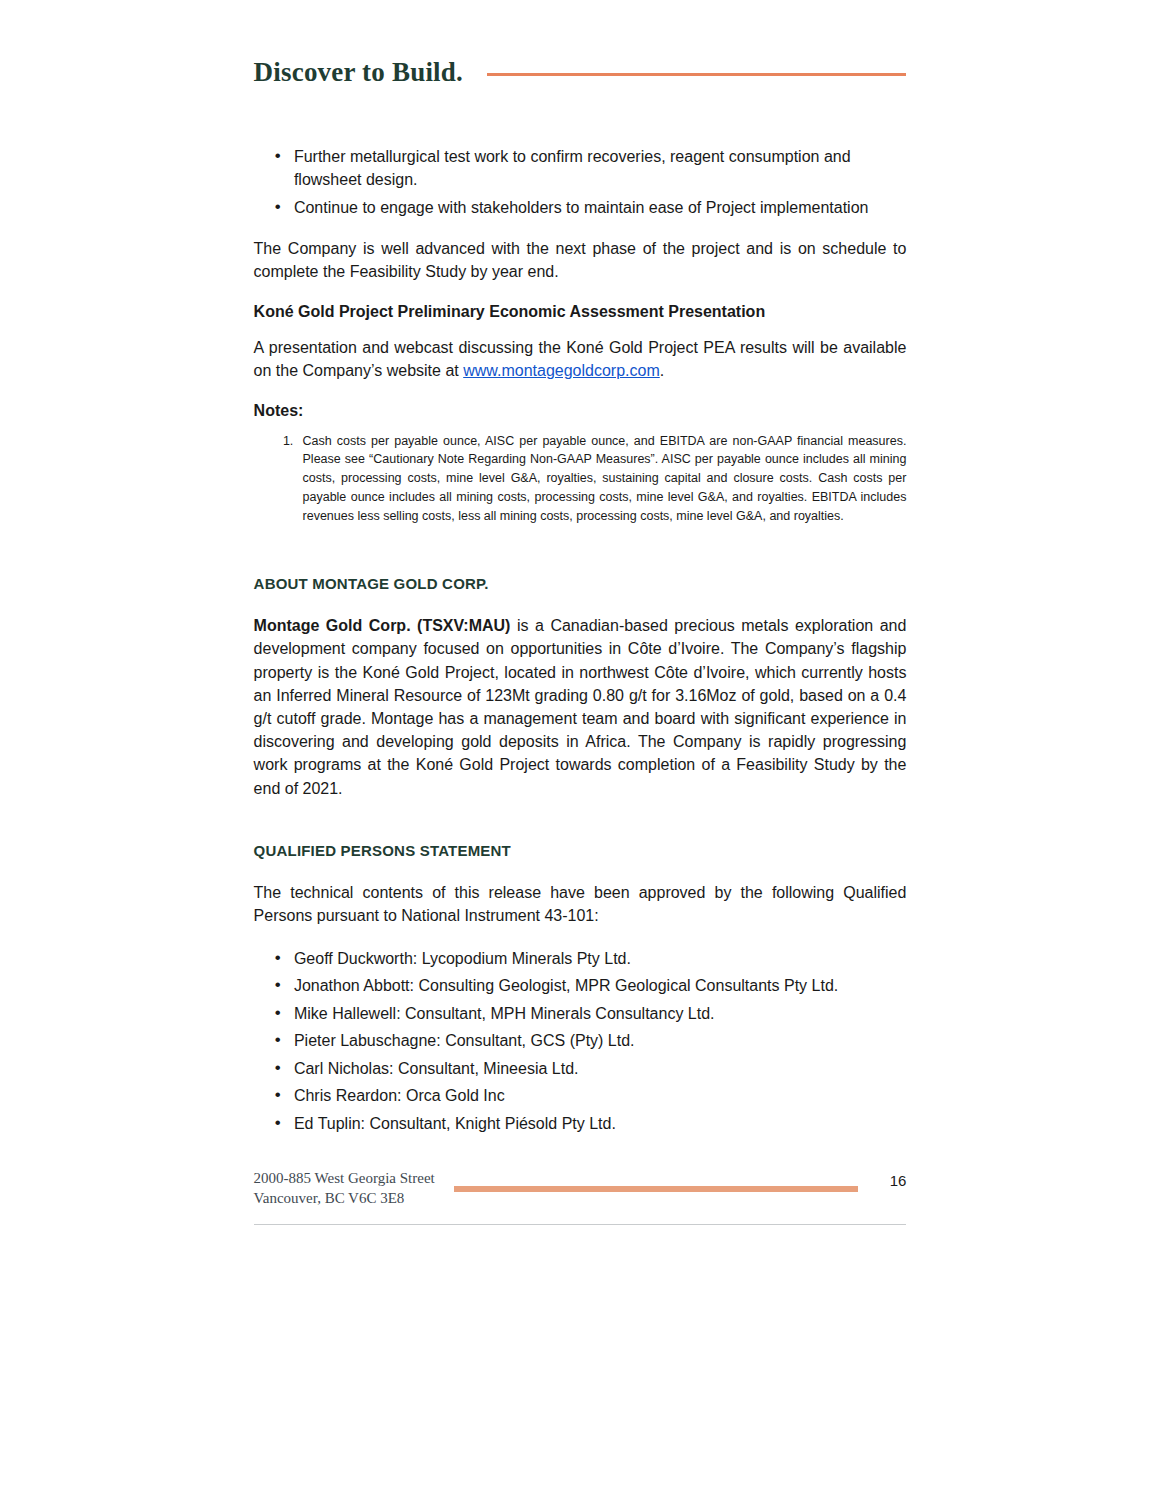Discover to Build.
Further metallurgical test work to confirm recoveries, reagent consumption and flowsheet design.
Continue to engage with stakeholders to maintain ease of Project implementation
The Company is well advanced with the next phase of the project and is on schedule to complete the Feasibility Study by year end.
Koné Gold Project Preliminary Economic Assessment Presentation
A presentation and webcast discussing the Koné Gold Project PEA results will be available on the Company’s website at www.montagegoldcorp.com.
Notes:
Cash costs per payable ounce, AISC per payable ounce, and EBITDA are non-GAAP financial measures. Please see “Cautionary Note Regarding Non-GAAP Measures”. AISC per payable ounce includes all mining costs, processing costs, mine level G&A, royalties, sustaining capital and closure costs. Cash costs per payable ounce includes all mining costs, processing costs, mine level G&A, and royalties. EBITDA includes revenues less selling costs, less all mining costs, processing costs, mine level G&A, and royalties.
ABOUT MONTAGE GOLD CORP.
Montage Gold Corp. (TSXV:MAU) is a Canadian-based precious metals exploration and development company focused on opportunities in Côte d’Ivoire. The Company’s flagship property is the Koné Gold Project, located in northwest Côte d’Ivoire, which currently hosts an Inferred Mineral Resource of 123Mt grading 0.80 g/t for 3.16Moz of gold, based on a 0.4 g/t cutoff grade. Montage has a management team and board with significant experience in discovering and developing gold deposits in Africa. The Company is rapidly progressing work programs at the Koné Gold Project towards completion of a Feasibility Study by the end of 2021.
QUALIFIED PERSONS STATEMENT
The technical contents of this release have been approved by the following Qualified Persons pursuant to National Instrument 43-101:
Geoff Duckworth: Lycopodium Minerals Pty Ltd.
Jonathon Abbott: Consulting Geologist, MPR Geological Consultants Pty Ltd.
Mike Hallewell: Consultant, MPH Minerals Consultancy Ltd.
Pieter Labuschagne: Consultant, GCS (Pty) Ltd.
Carl Nicholas: Consultant, Mineesia Ltd.
Chris Reardon: Orca Gold Inc
Ed Tuplin: Consultant, Knight Piésold Pty Ltd.
2000-885 West Georgia Street
Vancouver, BC V6C 3E8
16